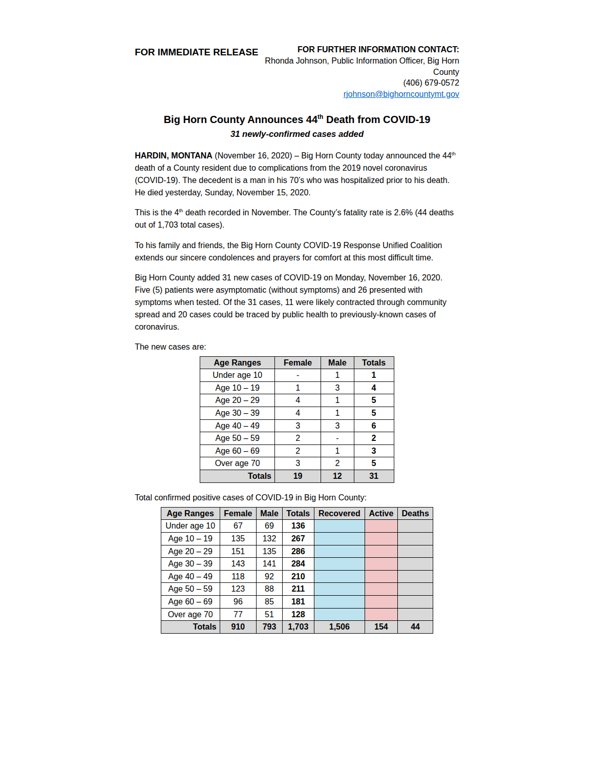FOR IMMEDIATE RELEASE
FOR FURTHER INFORMATION CONTACT:
Rhonda Johnson, Public Information Officer, Big Horn County
(406) 679-0572
rjohnson@bighorncountymt.gov
Big Horn County Announces 44th Death from COVID-19
31 newly-confirmed cases added
HARDIN, MONTANA (November 16, 2020) – Big Horn County today announced the 44th death of a County resident due to complications from the 2019 novel coronavirus (COVID-19). The decedent is a man in his 70’s who was hospitalized prior to his death. He died yesterday, Sunday, November 15, 2020.
This is the 4th death recorded in November. The County’s fatality rate is 2.6% (44 deaths out of 1,703 total cases).
To his family and friends, the Big Horn County COVID-19 Response Unified Coalition extends our sincere condolences and prayers for comfort at this most difficult time.
Big Horn County added 31 new cases of COVID-19 on Monday, November 16, 2020. Five (5) patients were asymptomatic (without symptoms) and 26 presented with symptoms when tested. Of the 31 cases, 11 were likely contracted through community spread and 20 cases could be traced by public health to previously-known cases of coronavirus.
The new cases are:
| Age Ranges | Female | Male | Totals |
| --- | --- | --- | --- |
| Under age 10 | - | 1 | 1 |
| Age 10 – 19 | 1 | 3 | 4 |
| Age 20 – 29 | 4 | 1 | 5 |
| Age 30 – 39 | 4 | 1 | 5 |
| Age 40 – 49 | 3 | 3 | 6 |
| Age 50 – 59 | 2 | - | 2 |
| Age 60 – 69 | 2 | 1 | 3 |
| Over age 70 | 3 | 2 | 5 |
| Totals | 19 | 12 | 31 |
Total confirmed positive cases of COVID-19 in Big Horn County:
| Age Ranges | Female | Male | Totals | Recovered | Active | Deaths |
| --- | --- | --- | --- | --- | --- | --- |
| Under age 10 | 67 | 69 | 136 | | | |
| Age 10 – 19 | 135 | 132 | 267 | | | |
| Age 20 – 29 | 151 | 135 | 286 | | | |
| Age 30 – 39 | 143 | 141 | 284 | | | |
| Age 40 – 49 | 118 | 92 | 210 | | | |
| Age 50 – 59 | 123 | 88 | 211 | | | |
| Age 60 – 69 | 96 | 85 | 181 | | | |
| Over age 70 | 77 | 51 | 128 | | | |
| Totals | 910 | 793 | 1,703 | 1,506 | 154 | 44 |